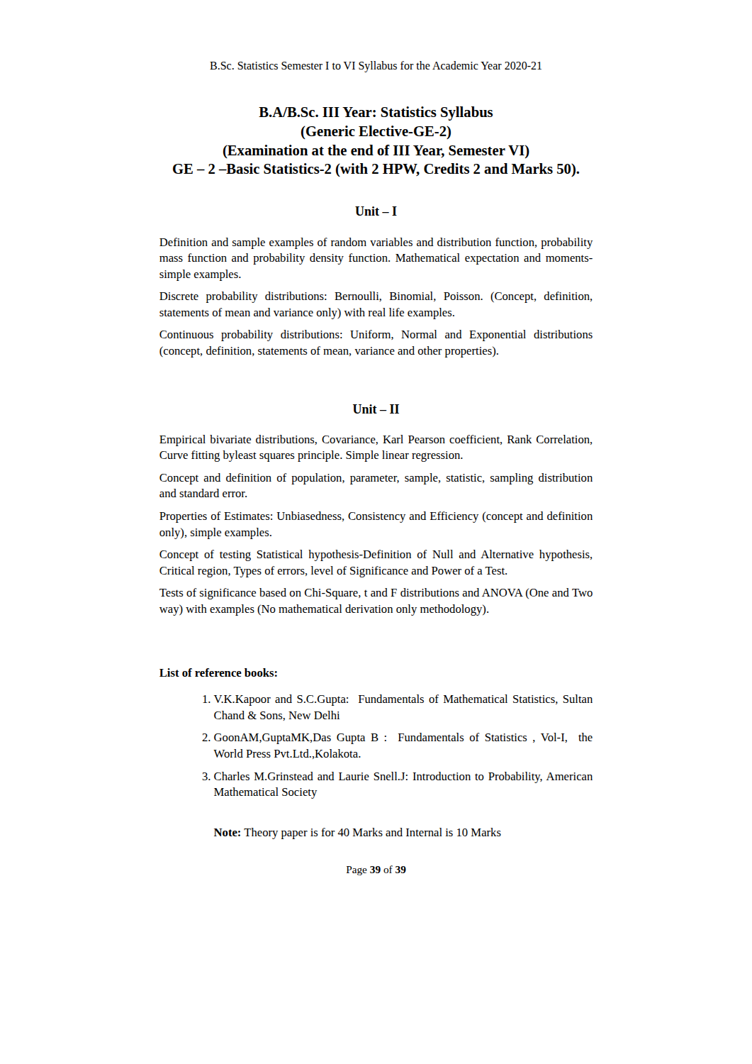B.Sc. Statistics Semester I to VI Syllabus for the Academic Year 2020-21
B.A/B.Sc. III Year: Statistics Syllabus (Generic Elective-GE-2) (Examination at the end of III Year, Semester VI) GE – 2 –Basic Statistics-2 (with 2 HPW, Credits 2 and Marks 50).
Unit – I
Definition and sample examples of random variables and distribution function, probability mass function and probability density function. Mathematical expectation and moments-simple examples.
Discrete probability distributions: Bernoulli, Binomial, Poisson. (Concept, definition, statements of mean and variance only) with real life examples.
Continuous probability distributions: Uniform, Normal and Exponential distributions (concept, definition, statements of mean, variance and other properties).
Unit – II
Empirical bivariate distributions, Covariance, Karl Pearson coefficient, Rank Correlation, Curve fitting byleast squares principle. Simple linear regression.
Concept and definition of population, parameter, sample, statistic, sampling distribution and standard error.
Properties of Estimates: Unbiasedness, Consistency and Efficiency (concept and definition only), simple examples.
Concept of testing Statistical hypothesis-Definition of Null and Alternative hypothesis, Critical region, Types of errors, level of Significance and Power of a Test.
Tests of significance based on Chi-Square, t and F distributions and ANOVA (One and Two way) with examples (No mathematical derivation only methodology).
List of reference books:
V.K.Kapoor and S.C.Gupta: Fundamentals of Mathematical Statistics, Sultan Chand & Sons, New Delhi
GoonAM,GuptaMK,Das Gupta B : Fundamentals of Statistics , Vol-I, the World Press Pvt.Ltd.,Kolakota.
Charles M.Grinstead and Laurie Snell.J: Introduction to Probability, American Mathematical Society
Note: Theory paper is for 40 Marks and Internal is 10 Marks
Page 39 of 39